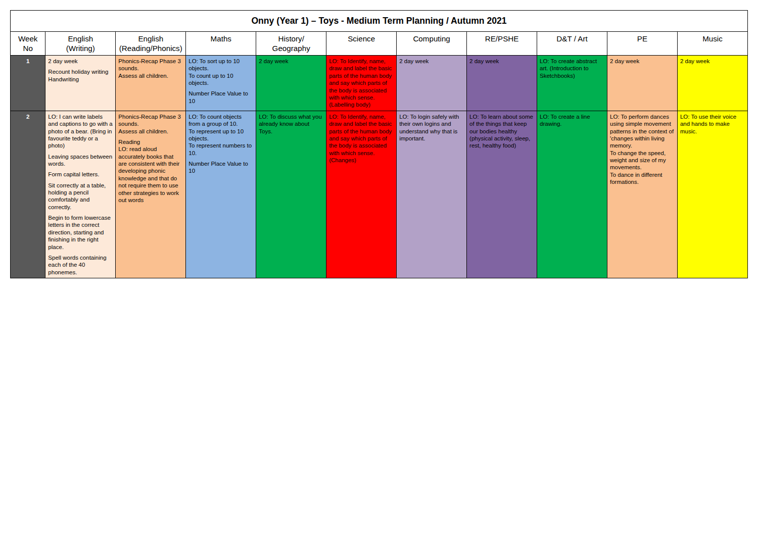Onny (Year 1) – Toys - Medium Term Planning / Autumn 2021
| Week No | English (Writing) | English (Reading/Phonics) | Maths | History/ Geography | Science | Computing | RE/PSHE | D&T / Art | PE | Music |
| --- | --- | --- | --- | --- | --- | --- | --- | --- | --- | --- |
| 1 | 2 day week Recount holiday writing Handwriting | Phonics-Recap Phase 3 sounds. Assess all children. | LO: To sort up to 10 objects. To count up to 10 objects. Number Place Value to 10 | 2 day week | LO: To Identify, name, draw and label the basic parts of the human body and say which parts of the body is associated with which sense. (Labelling body) | 2 day week | 2 day week | LO: To create abstract art. (Introduction to Sketchbooks) | 2 day week | 2 day week |
| 2 | LO: I can write labels and captions to go with a photo of a bear. (Bring in favourite teddy or a photo) Leaving spaces between words. Form capital letters. Sit correctly at a table, holding a pencil comfortably and correctly. Begin to form lowercase letters in the correct direction, starting and finishing in the right place. Spell words containing each of the 40 phonemes. | Phonics-Recap Phase 3 sounds. Assess all children. Reading LO: read aloud accurately books that are consistent with their developing phonic knowledge and that do not require them to use other strategies to work out words | LO: To count objects from a group of 10. To represent up to 10 objects. To represent numbers to 10. Number Place Value to 10 | LO: To discuss what you already know about Toys. | LO: To Identify, name, draw and label the basic parts of the human body and say which parts of the body is associated with which sense. (Changes) | LO: To login safely with their own logins and understand why that is important. | LO: To learn about some of the things that keep our bodies healthy (physical activity, sleep, rest, healthy food) | LO: To create a line drawing. | LO: To perform dances using simple movement patterns in the context of 'changes within living memory. To change the speed, weight and size of my movements. To dance in different formations. | LO: To use their voice and hands to make music. |